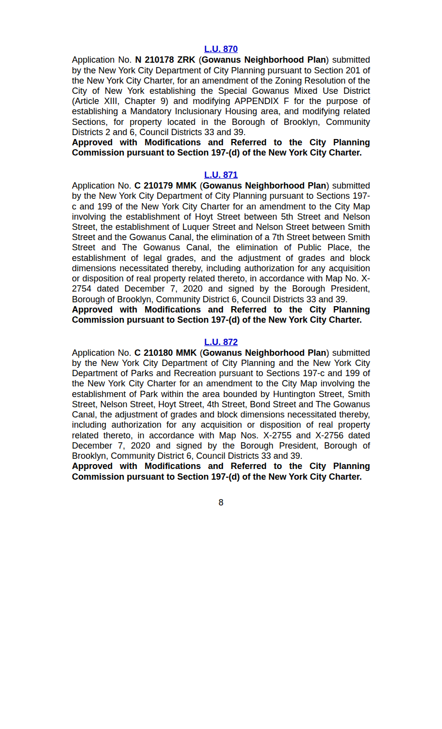L.U. 870
Application No. N 210178 ZRK (Gowanus Neighborhood Plan) submitted by the New York City Department of City Planning pursuant to Section 201 of the New York City Charter, for an amendment of the Zoning Resolution of the City of New York establishing the Special Gowanus Mixed Use District (Article XIII, Chapter 9) and modifying APPENDIX F for the purpose of establishing a Mandatory Inclusionary Housing area, and modifying related Sections, for property located in the Borough of Brooklyn, Community Districts 2 and 6, Council Districts 33 and 39.
Approved with Modifications and Referred to the City Planning Commission pursuant to Section 197-(d) of the New York City Charter.
L.U. 871
Application No. C 210179 MMK (Gowanus Neighborhood Plan) submitted by the New York City Department of City Planning pursuant to Sections 197-c and 199 of the New York City Charter for an amendment to the City Map involving the establishment of Hoyt Street between 5th Street and Nelson Street, the establishment of Luquer Street and Nelson Street between Smith Street and the Gowanus Canal, the elimination of a 7th Street between Smith Street and The Gowanus Canal, the elimination of Public Place, the establishment of legal grades, and the adjustment of grades and block dimensions necessitated thereby, including authorization for any acquisition or disposition of real property related thereto, in accordance with Map No. X-2754 dated December 7, 2020 and signed by the Borough President, Borough of Brooklyn, Community District 6, Council Districts 33 and 39.
Approved with Modifications and Referred to the City Planning Commission pursuant to Section 197-(d) of the New York City Charter.
L.U. 872
Application No. C 210180 MMK (Gowanus Neighborhood Plan) submitted by the New York City Department of City Planning and the New York City Department of Parks and Recreation pursuant to Sections 197-c and 199 of the New York City Charter for an amendment to the City Map involving the establishment of Park within the area bounded by Huntington Street, Smith Street, Nelson Street, Hoyt Street, 4th Street, Bond Street and The Gowanus Canal, the adjustment of grades and block dimensions necessitated thereby, including authorization for any acquisition or disposition of real property related thereto, in accordance with Map Nos. X-2755 and X-2756 dated December 7, 2020 and signed by the Borough President, Borough of Brooklyn, Community District 6, Council Districts 33 and 39.
Approved with Modifications and Referred to the City Planning Commission pursuant to Section 197-(d) of the New York City Charter.
8